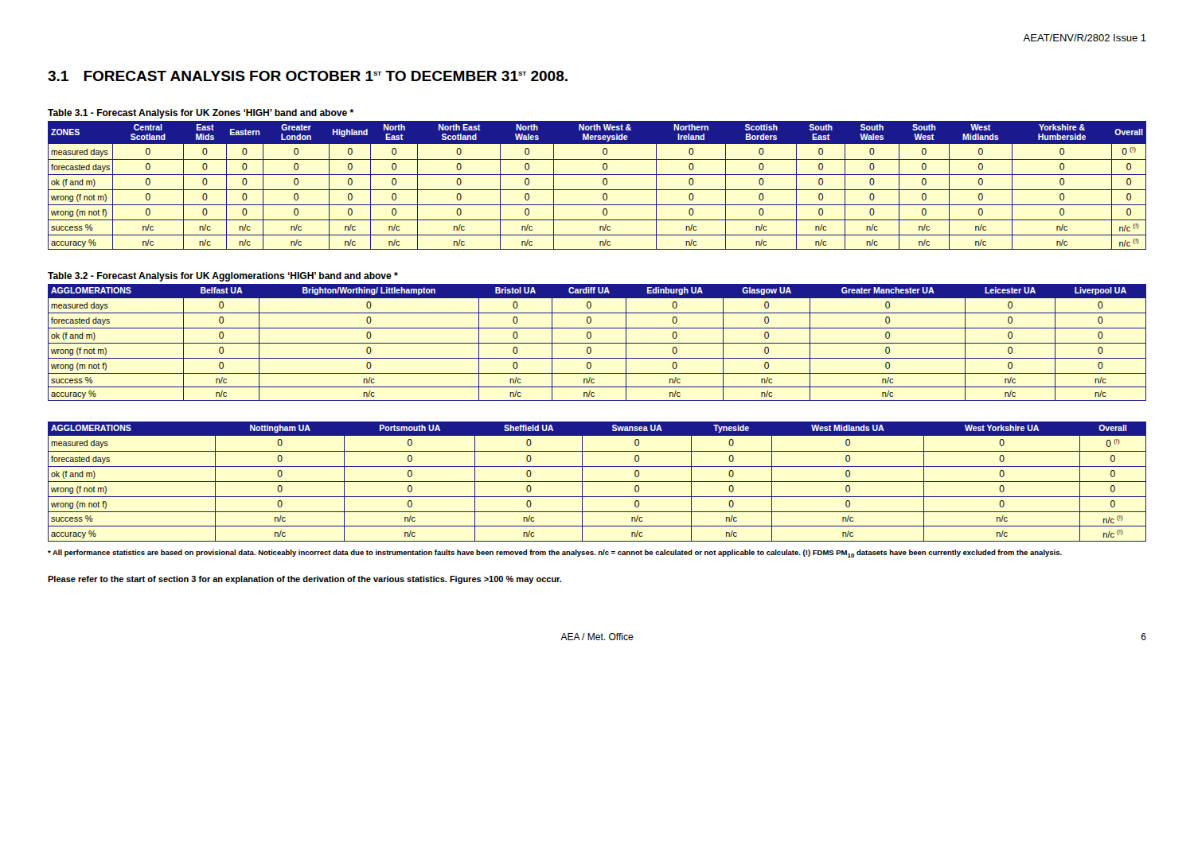AEAT/ENV/R/2802 Issue 1
3.1 FORECAST ANALYSIS FOR OCTOBER 1ST TO DECEMBER 31ST 2008.
Table 3.1 - Forecast Analysis for UK Zones ‘HIGH’ band and above *
| ZONES | Central Scotland | East Mids | Eastern | Greater London | Highland | North East | North East Scotland | North Wales | North West & Merseyside | Northern Ireland | Scottish Borders | South East | South Wales | South West | West Midlands | Yorkshire & Humberside | Overall |
| --- | --- | --- | --- | --- | --- | --- | --- | --- | --- | --- | --- | --- | --- | --- | --- | --- | --- |
| measured days | 0 | 0 | 0 | 0 | 0 | 0 | 0 | 0 | 0 | 0 | 0 | 0 | 0 | 0 | 0 | 0 | 0 (!) |
| forecasted days | 0 | 0 | 0 | 0 | 0 | 0 | 0 | 0 | 0 | 0 | 0 | 0 | 0 | 0 | 0 | 0 | 0 |
| ok (f and m) | 0 | 0 | 0 | 0 | 0 | 0 | 0 | 0 | 0 | 0 | 0 | 0 | 0 | 0 | 0 | 0 | 0 |
| wrong (f not m) | 0 | 0 | 0 | 0 | 0 | 0 | 0 | 0 | 0 | 0 | 0 | 0 | 0 | 0 | 0 | 0 | 0 |
| wrong (m not f) | 0 | 0 | 0 | 0 | 0 | 0 | 0 | 0 | 0 | 0 | 0 | 0 | 0 | 0 | 0 | 0 | 0 |
| success % | n/c | n/c | n/c | n/c | n/c | n/c | n/c | n/c | n/c | n/c | n/c | n/c | n/c | n/c | n/c | n/c | n/c (!) |
| accuracy % | n/c | n/c | n/c | n/c | n/c | n/c | n/c | n/c | n/c | n/c | n/c | n/c | n/c | n/c | n/c | n/c | n/c (!) |
Table 3.2 - Forecast Analysis for UK Agglomerations ‘HIGH’ band and above *
| AGGLOMERATIONS | Belfast UA | Brighton/Worthing/ Littlehampton | Bristol UA | Cardiff UA | Edinburgh UA | Glasgow UA | Greater Manchester UA | Leicester UA | Liverpool UA |
| --- | --- | --- | --- | --- | --- | --- | --- | --- | --- |
| measured days | 0 | 0 | 0 | 0 | 0 | 0 | 0 | 0 | 0 |
| forecasted days | 0 | 0 | 0 | 0 | 0 | 0 | 0 | 0 | 0 |
| ok (f and m) | 0 | 0 | 0 | 0 | 0 | 0 | 0 | 0 | 0 |
| wrong (f not m) | 0 | 0 | 0 | 0 | 0 | 0 | 0 | 0 | 0 |
| wrong (m not f) | 0 | 0 | 0 | 0 | 0 | 0 | 0 | 0 | 0 |
| success % | n/c | n/c | n/c | n/c | n/c | n/c | n/c | n/c | n/c |
| accuracy % | n/c | n/c | n/c | n/c | n/c | n/c | n/c | n/c | n/c |
| AGGLOMERATIONS | Nottingham UA | Portsmouth UA | Sheffield UA | Swansea UA | Tyneside | West Midlands UA | West Yorkshire UA | Overall |
| --- | --- | --- | --- | --- | --- | --- | --- | --- |
| measured days | 0 | 0 | 0 | 0 | 0 | 0 | 0 | 0 (!) |
| forecasted days | 0 | 0 | 0 | 0 | 0 | 0 | 0 | 0 |
| ok (f and m) | 0 | 0 | 0 | 0 | 0 | 0 | 0 | 0 |
| wrong (f not m) | 0 | 0 | 0 | 0 | 0 | 0 | 0 | 0 |
| wrong (m not f) | 0 | 0 | 0 | 0 | 0 | 0 | 0 | 0 |
| success % | n/c | n/c | n/c | n/c | n/c | n/c | n/c | n/c (!) |
| accuracy % | n/c | n/c | n/c | n/c | n/c | n/c | n/c | n/c (!) |
* All performance statistics are based on provisional data. Noticeably incorrect data due to instrumentation faults have been removed from the analyses. n/c = cannot be calculated or not applicable to calculate. (!) FDMS PM10 datasets have been currently excluded from the analysis.
Please refer to the start of section 3 for an explanation of the derivation of the various statistics. Figures >100 % may occur.
AEA / Met. Office 6